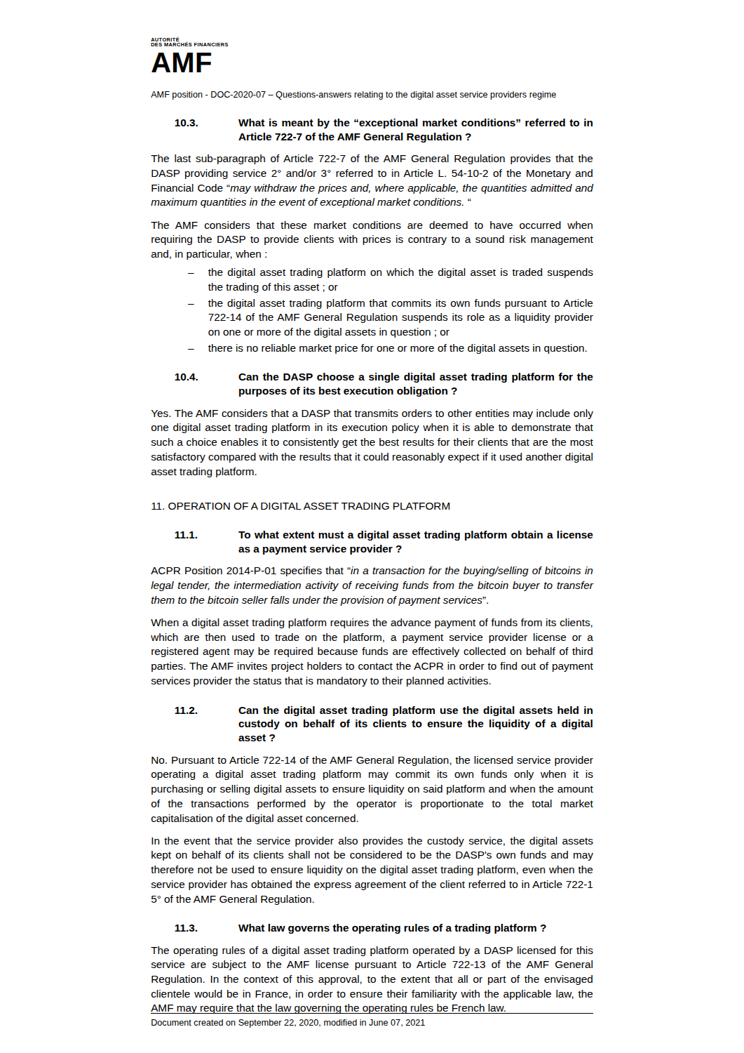AUTORITÉ
DES MARCHÉS FINANCIERS AMF
AMF position - DOC-2020-07 – Questions-answers relating to the digital asset service providers regime
10.3. What is meant by the “exceptional market conditions” referred to in Article 722-7 of the AMF General Regulation ?
The last sub-paragraph of Article 722-7 of the AMF General Regulation provides that the DASP providing service 2° and/or 3° referred to in Article L. 54-10-2 of the Monetary and Financial Code “may withdraw the prices and, where applicable, the quantities admitted and maximum quantities in the event of exceptional market conditions. “
The AMF considers that these market conditions are deemed to have occurred when requiring the DASP to provide clients with prices is contrary to a sound risk management and, in particular, when :
the digital asset trading platform on which the digital asset is traded suspends the trading of this asset ; or
the digital asset trading platform that commits its own funds pursuant to Article 722-14 of the AMF General Regulation suspends its role as a liquidity provider on one or more of the digital assets in question ; or
there is no reliable market price for one or more of the digital assets in question.
10.4. Can the DASP choose a single digital asset trading platform for the purposes of its best execution obligation ?
Yes. The AMF considers that a DASP that transmits orders to other entities may include only one digital asset trading platform in its execution policy when it is able to demonstrate that such a choice enables it to consistently get the best results for their clients that are the most satisfactory compared with the results that it could reasonably expect if it used another digital asset trading platform.
11. OPERATION OF A DIGITAL ASSET TRADING PLATFORM
11.1. To what extent must a digital asset trading platform obtain a license as a payment service provider ?
ACPR Position 2014-P-01 specifies that “in a transaction for the buying/selling of bitcoins in legal tender, the intermediation activity of receiving funds from the bitcoin buyer to transfer them to the bitcoin seller falls under the provision of payment services”.
When a digital asset trading platform requires the advance payment of funds from its clients, which are then used to trade on the platform, a payment service provider license or a registered agent may be required because funds are effectively collected on behalf of third parties. The AMF invites project holders to contact the ACPR in order to find out of payment services provider the status that is mandatory to their planned activities.
11.2. Can the digital asset trading platform use the digital assets held in custody on behalf of its clients to ensure the liquidity of a digital asset ?
No. Pursuant to Article 722-14 of the AMF General Regulation, the licensed service provider operating a digital asset trading platform may commit its own funds only when it is purchasing or selling digital assets to ensure liquidity on said platform and when the amount of the transactions performed by the operator is proportionate to the total market capitalisation of the digital asset concerned.
In the event that the service provider also provides the custody service, the digital assets kept on behalf of its clients shall not be considered to be the DASP's own funds and may therefore not be used to ensure liquidity on the digital asset trading platform, even when the service provider has obtained the express agreement of the client referred to in Article 722-1 5° of the AMF General Regulation.
11.3. What law governs the operating rules of a trading platform ?
The operating rules of a digital asset trading platform operated by a DASP licensed for this service are subject to the AMF license pursuant to Article 722-13 of the AMF General Regulation. In the context of this approval, to the extent that all or part of the envisaged clientele would be in France, in order to ensure their familiarity with the applicable law, the AMF may require that the law governing the operating rules be French law.
Document created on September 22, 2020, modified in June 07, 2021